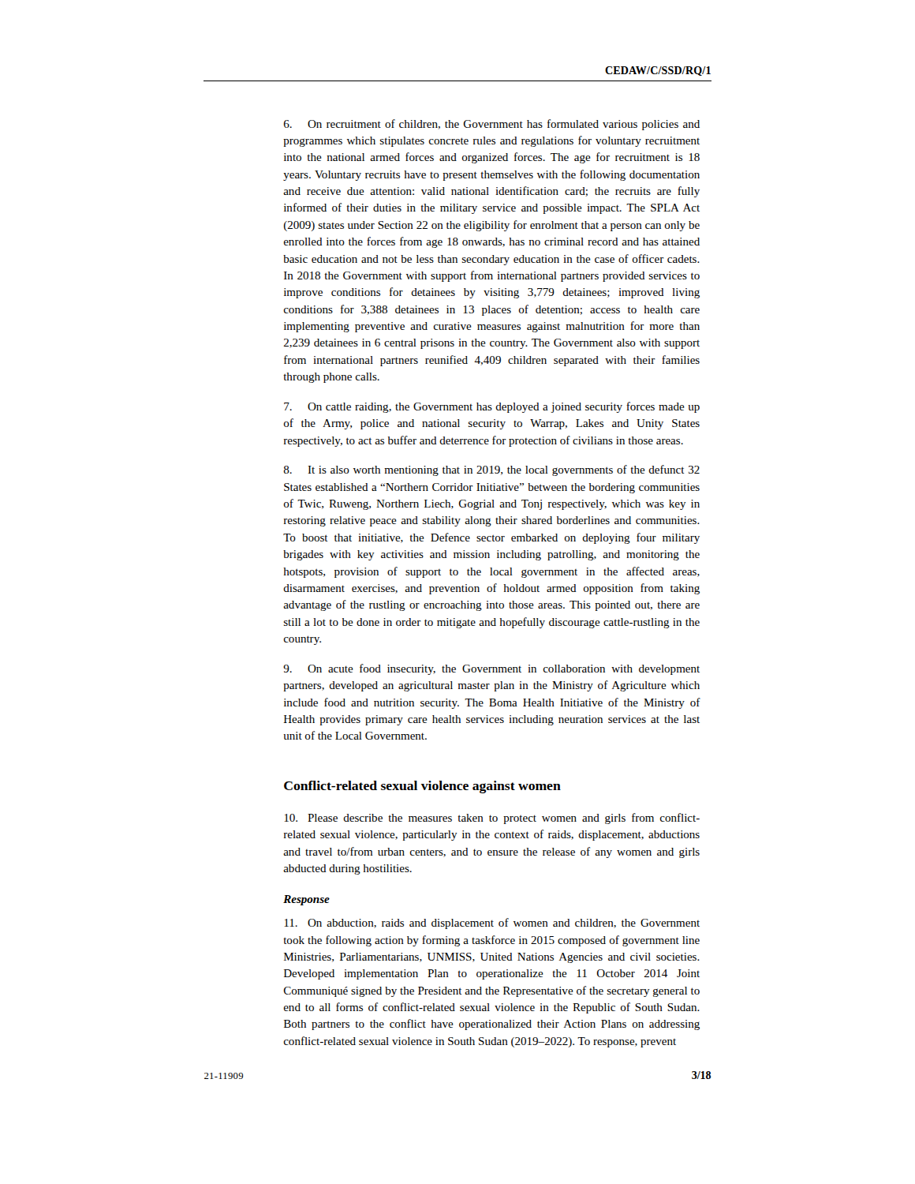CEDAW/C/SSD/RQ/1
6. On recruitment of children, the Government has formulated various policies and programmes which stipulates concrete rules and regulations for voluntary recruitment into the national armed forces and organized forces. The age for recruitment is 18 years. Voluntary recruits have to present themselves with the following documentation and receive due attention: valid national identification card; the recruits are fully informed of their duties in the military service and possible impact. The SPLA Act (2009) states under Section 22 on the eligibility for enrolment that a person can only be enrolled into the forces from age 18 onwards, has no criminal record and has attained basic education and not be less than secondary education in the case of officer cadets. In 2018 the Government with support from international partners provided services to improve conditions for detainees by visiting 3,779 detainees; improved living conditions for 3,388 detainees in 13 places of detention; access to health care implementing preventive and curative measures against malnutrition for more than 2,239 detainees in 6 central prisons in the country. The Government also with support from international partners reunified 4,409 children separated with their families through phone calls.
7. On cattle raiding, the Government has deployed a joined security forces made up of the Army, police and national security to Warrap, Lakes and Unity States respectively, to act as buffer and deterrence for protection of civilians in those areas.
8. It is also worth mentioning that in 2019, the local governments of the defunct 32 States established a “Northern Corridor Initiative” between the bordering communities of Twic, Ruweng, Northern Liech, Gogrial and Tonj respectively, which was key in restoring relative peace and stability along their shared borderlines and communities. To boost that initiative, the Defence sector embarked on deploying four military brigades with key activities and mission including patrolling, and monitoring the hotspots, provision of support to the local government in the affected areas, disarmament exercises, and prevention of holdout armed opposition from taking advantage of the rustling or encroaching into those areas. This pointed out, there are still a lot to be done in order to mitigate and hopefully discourage cattle-rustling in the country.
9. On acute food insecurity, the Government in collaboration with development partners, developed an agricultural master plan in the Ministry of Agriculture which include food and nutrition security. The Boma Health Initiative of the Ministry of Health provides primary care health services including neuration services at the last unit of the Local Government.
Conflict-related sexual violence against women
10. Please describe the measures taken to protect women and girls from conflict-related sexual violence, particularly in the context of raids, displacement, abductions and travel to/from urban centers, and to ensure the release of any women and girls abducted during hostilities.
Response
11. On abduction, raids and displacement of women and children, the Government took the following action by forming a taskforce in 2015 composed of government line Ministries, Parliamentarians, UNMISS, United Nations Agencies and civil societies. Developed implementation Plan to operationalize the 11 October 2014 Joint Communiqué signed by the President and the Representative of the secretary general to end to all forms of conflict-related sexual violence in the Republic of South Sudan. Both partners to the conflict have operationalized their Action Plans on addressing conflict-related sexual violence in South Sudan (2019–2022). To response, prevent
21-11909 3/18